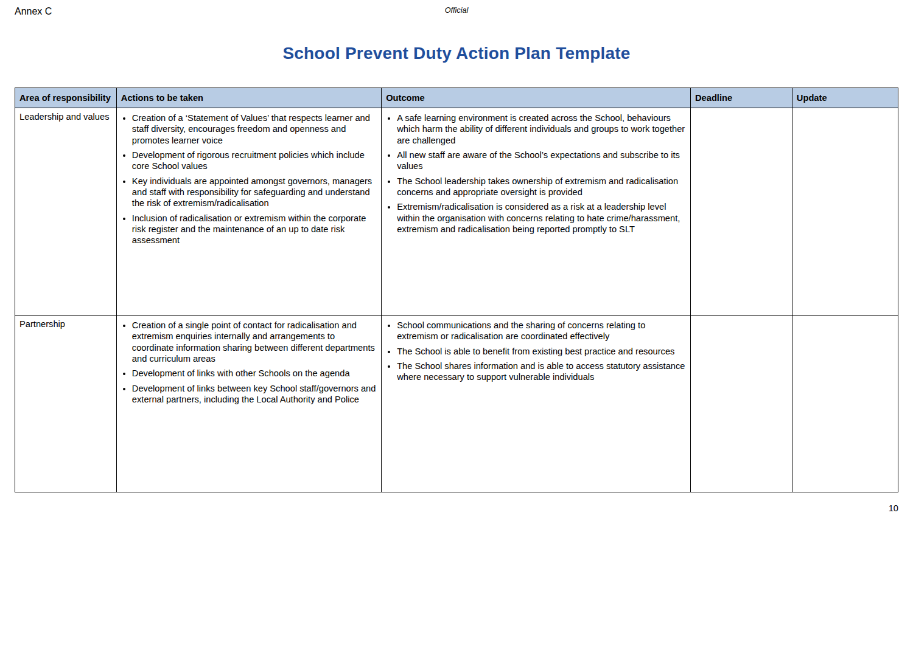Annex C
Official
School Prevent Duty Action Plan Template
| Area of responsibility | Actions to be taken | Outcome | Deadline | Update |
| --- | --- | --- | --- | --- |
| Leadership and values | Creation of a ‘Statement of Values’ that respects learner and staff diversity, encourages freedom and openness and promotes learner voice Development of rigorous recruitment policies which include core School values Key individuals are appointed amongst governors, managers and staff with responsibility for safeguarding and understand the risk of extremism/radicalisation Inclusion of radicalisation or extremism within the corporate risk register and the maintenance of an up to date risk assessment | A safe learning environment is created across the School, behaviours which harm the ability of different individuals and groups to work together are challenged All new staff are aware of the School’s expectations and subscribe to its values The School leadership takes ownership of extremism and radicalisation concerns and appropriate oversight is provided Extremism/radicalisation is considered as a risk at a leadership level within the organisation with concerns relating to hate crime/harassment, extremism and radicalisation being reported promptly to SLT | | |
| Partnership | Creation of a single point of contact for radicalisation and extremism enquiries internally and arrangements to coordinate information sharing between different departments and curriculum areas Development of links with other Schools on the agenda Development of links between key School staff/governors and external partners, including the Local Authority and Police | School communications and the sharing of concerns relating to extremism or radicalisation are coordinated effectively The School is able to benefit from existing best practice and resources The School shares information and is able to access statutory assistance where necessary to support vulnerable individuals | | |
10